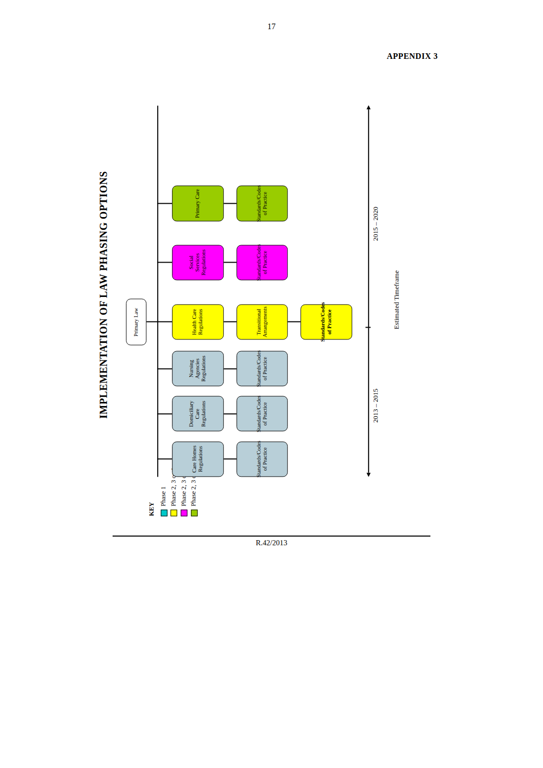17
APPENDIX 3
IMPLEMENTATION OF LAW PHASING OPTIONS
KEY
Phase 1
Phase 2, 3 or 4
Phase 2, 3 or 4
Phase 2, 3 or 4
Primary Law
Care Homes Regulations
Standards/Codes of Practice
Domiciliary Care Regulations
Standards/Codes of Practice
Nursing Agencies Regulations
Standards/Codes of Practice
Health Care Regulations
Transitional Arrangements
Standards/Codes of Practice
Social Services Regulations
Standards/Codes of Practice
Primary Care
Standards/Codes of Practice
Estimated Timeframe
2013 – 2015
2015 – 2020
R.42/2013